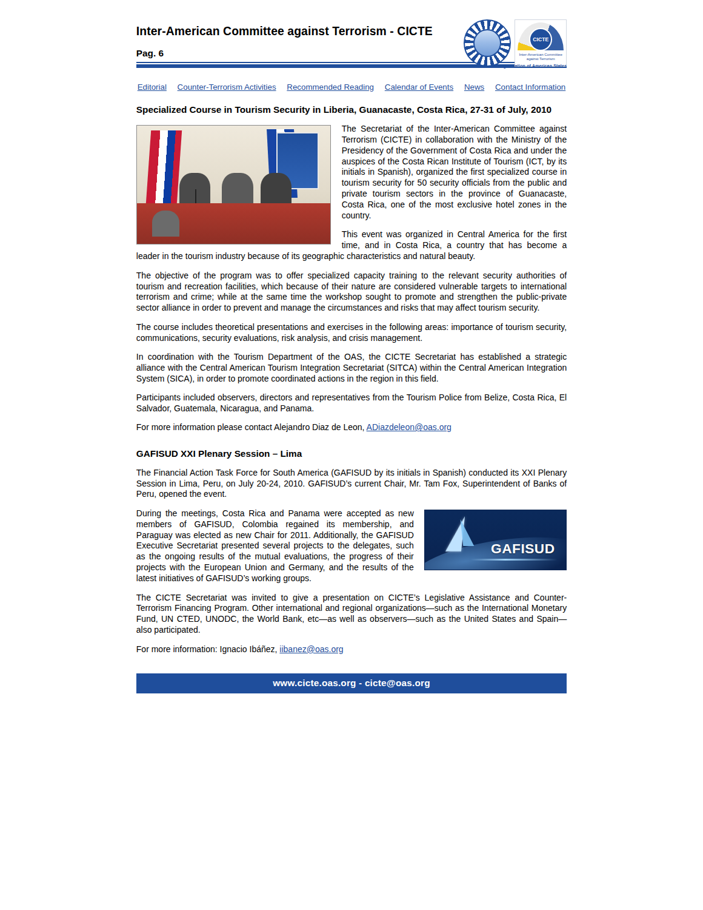Inter-American Committee against Terrorism - CICTE
Pag. 6
CICTE
Inter-American Committee
against Terrorism
Organization of American States
Editorial Counter-Terrorism Activities Recommended Reading Calendar of Events News Contact Information
Specialized Course in Tourism Security in Liberia, Guanacaste, Costa Rica, 27-31 of July, 2010
The Secretariat of the Inter-American Committee against Terrorism (CICTE) in collaboration with the Ministry of the Presidency of the Government of Costa Rica and under the auspices of the Costa Rican Institute of Tourism (ICT, by its initials in Spanish), organized the first specialized course in tourism security for 50 security officials from the public and private tourism sectors in the province of Guanacaste, Costa Rica, one of the most exclusive hotel zones in the country.
This event was organized in Central America for the first time, and in Costa Rica, a country that has become a leader in the tourism industry because of its geographic characteristics and natural beauty.
The objective of the program was to offer specialized capacity training to the relevant security authorities of tourism and recreation facilities, which because of their nature are considered vulnerable targets to international terrorism and crime; while at the same time the workshop sought to promote and strengthen the public-private sector alliance in order to prevent and manage the circumstances and risks that may affect tourism security.
The course includes theoretical presentations and exercises in the following areas: importance of tourism security, communications, security evaluations, risk analysis, and crisis management.
In coordination with the Tourism Department of the OAS, the CICTE Secretariat has established a strategic alliance with the Central American Tourism Integration Secretariat (SITCA) within the Central American Integration System (SICA), in order to promote coordinated actions in the region in this field.
Participants included observers, directors and representatives from the Tourism Police from Belize, Costa Rica, El Salvador, Guatemala, Nicaragua, and Panama.
For more information please contact Alejandro Diaz de Leon, ADiazdeleon@oas.org
GAFISUD XXI Plenary Session – Lima
The Financial Action Task Force for South America (GAFISUD by its initials in Spanish) conducted its XXI Plenary Session in Lima, Peru, on July 20-24, 2010. GAFISUD’s current Chair, Mr. Tam Fox, Superintendent of Banks of Peru, opened the event.
GAFISUD
During the meetings, Costa Rica and Panama were accepted as new members of GAFISUD, Colombia regained its membership, and Paraguay was elected as new Chair for 2011. Additionally, the GAFISUD Executive Secretariat presented several projects to the delegates, such as the ongoing results of the mutual evaluations, the progress of their projects with the European Union and Germany, and the results of the latest initiatives of GAFISUD’s working groups.
The CICTE Secretariat was invited to give a presentation on CICTE’s Legislative Assistance and Counter-Terrorism Financing Program. Other international and regional organizations—such as the International Monetary Fund, UN CTED, UNODC, the World Bank, etc—as well as observers—such as the United States and Spain—also participated.
For more information: Ignacio Ibáñez, iibanez@oas.org
www.cicte.oas.org - cicte@oas.org